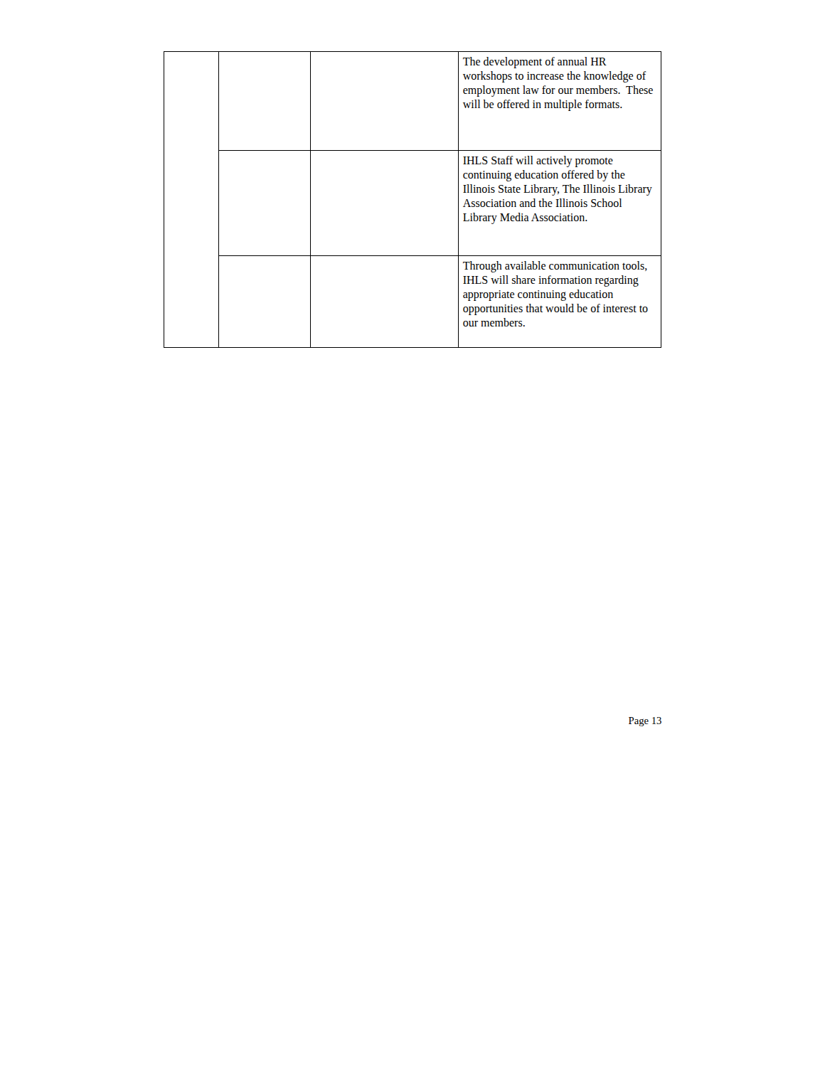| | | | The development of annual HR workshops to increase the knowledge of employment law for our members. These will be offered in multiple formats. |
| | | IHLS Staff will actively promote continuing education offered by the Illinois State Library, The Illinois Library Association and the Illinois School Library Media Association. |
| | | Through available communication tools, IHLS will share information regarding appropriate continuing education opportunities that would be of interest to our members. |
Page 13